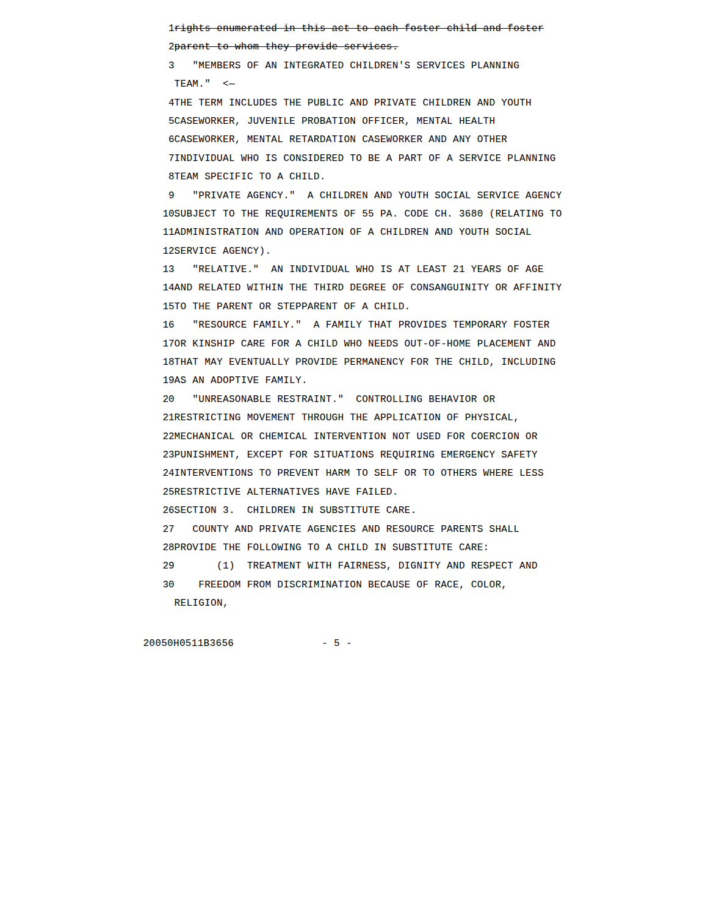| 1 | rights enumerated in this act to each foster child and foster |
| 2 | parent to whom they provide services. |
| 3 | "MEMBERS OF AN INTEGRATED CHILDREN'S SERVICES PLANNING TEAM." <— |
| 4 | THE TERM INCLUDES THE PUBLIC AND PRIVATE CHILDREN AND YOUTH |
| 5 | CASEWORKER, JUVENILE PROBATION OFFICER, MENTAL HEALTH |
| 6 | CASEWORKER, MENTAL RETARDATION CASEWORKER AND ANY OTHER |
| 7 | INDIVIDUAL WHO IS CONSIDERED TO BE A PART OF A SERVICE PLANNING |
| 8 | TEAM SPECIFIC TO A CHILD. |
| 9 | "PRIVATE AGENCY." A CHILDREN AND YOUTH SOCIAL SERVICE AGENCY |
| 10 | SUBJECT TO THE REQUIREMENTS OF 55 PA. CODE CH. 3680 (RELATING TO |
| 11 | ADMINISTRATION AND OPERATION OF A CHILDREN AND YOUTH SOCIAL |
| 12 | SERVICE AGENCY). |
| 13 | "RELATIVE." AN INDIVIDUAL WHO IS AT LEAST 21 YEARS OF AGE |
| 14 | AND RELATED WITHIN THE THIRD DEGREE OF CONSANGUINITY OR AFFINITY |
| 15 | TO THE PARENT OR STEPPARENT OF A CHILD. |
| 16 | "RESOURCE FAMILY." A FAMILY THAT PROVIDES TEMPORARY FOSTER |
| 17 | OR KINSHIP CARE FOR A CHILD WHO NEEDS OUT-OF-HOME PLACEMENT AND |
| 18 | THAT MAY EVENTUALLY PROVIDE PERMANENCY FOR THE CHILD, INCLUDING |
| 19 | AS AN ADOPTIVE FAMILY. |
| 20 | "UNREASONABLE RESTRAINT." CONTROLLING BEHAVIOR OR |
| 21 | RESTRICTING MOVEMENT THROUGH THE APPLICATION OF PHYSICAL, |
| 22 | MECHANICAL OR CHEMICAL INTERVENTION NOT USED FOR COERCION OR |
| 23 | PUNISHMENT, EXCEPT FOR SITUATIONS REQUIRING EMERGENCY SAFETY |
| 24 | INTERVENTIONS TO PREVENT HARM TO SELF OR TO OTHERS WHERE LESS |
| 25 | RESTRICTIVE ALTERNATIVES HAVE FAILED. |
| 26 | SECTION 3. CHILDREN IN SUBSTITUTE CARE. |
| 27 | COUNTY AND PRIVATE AGENCIES AND RESOURCE PARENTS SHALL |
| 28 | PROVIDE THE FOLLOWING TO A CHILD IN SUBSTITUTE CARE: |
| 29 | (1) TREATMENT WITH FAIRNESS, DIGNITY AND RESPECT AND |
| 30 | FREEDOM FROM DISCRIMINATION BECAUSE OF RACE, COLOR, RELIGION, |
20050H0511B3656- 5 -